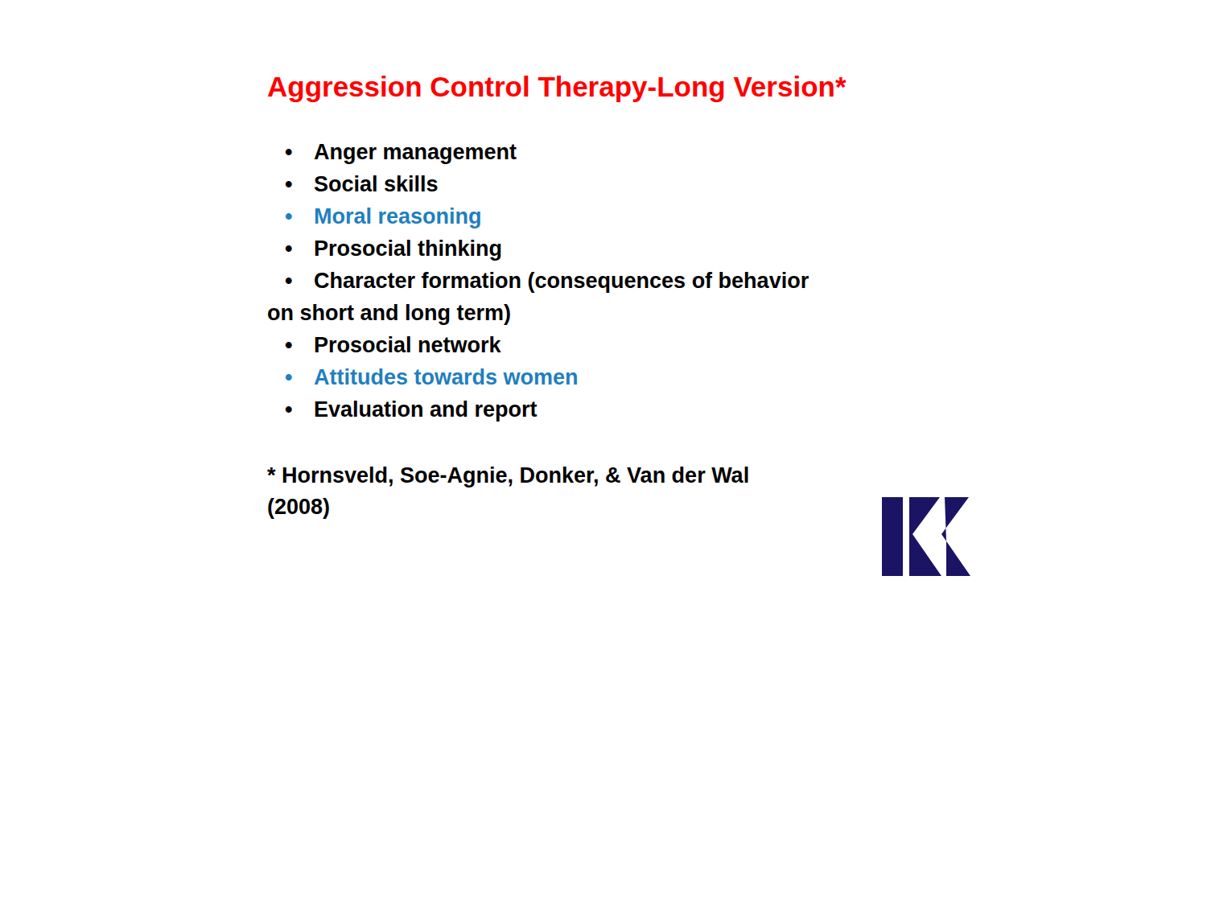Aggression Control Therapy-Long Version*
Anger management
Social skills
Moral reasoning
Prosocial thinking
Character formation (consequences of behavior
on short and long term)
Prosocial network
Attitudes towards women
Evaluation and report
* Hornsveld, Soe-Agnie, Donker, & Van der Wal
(2008)